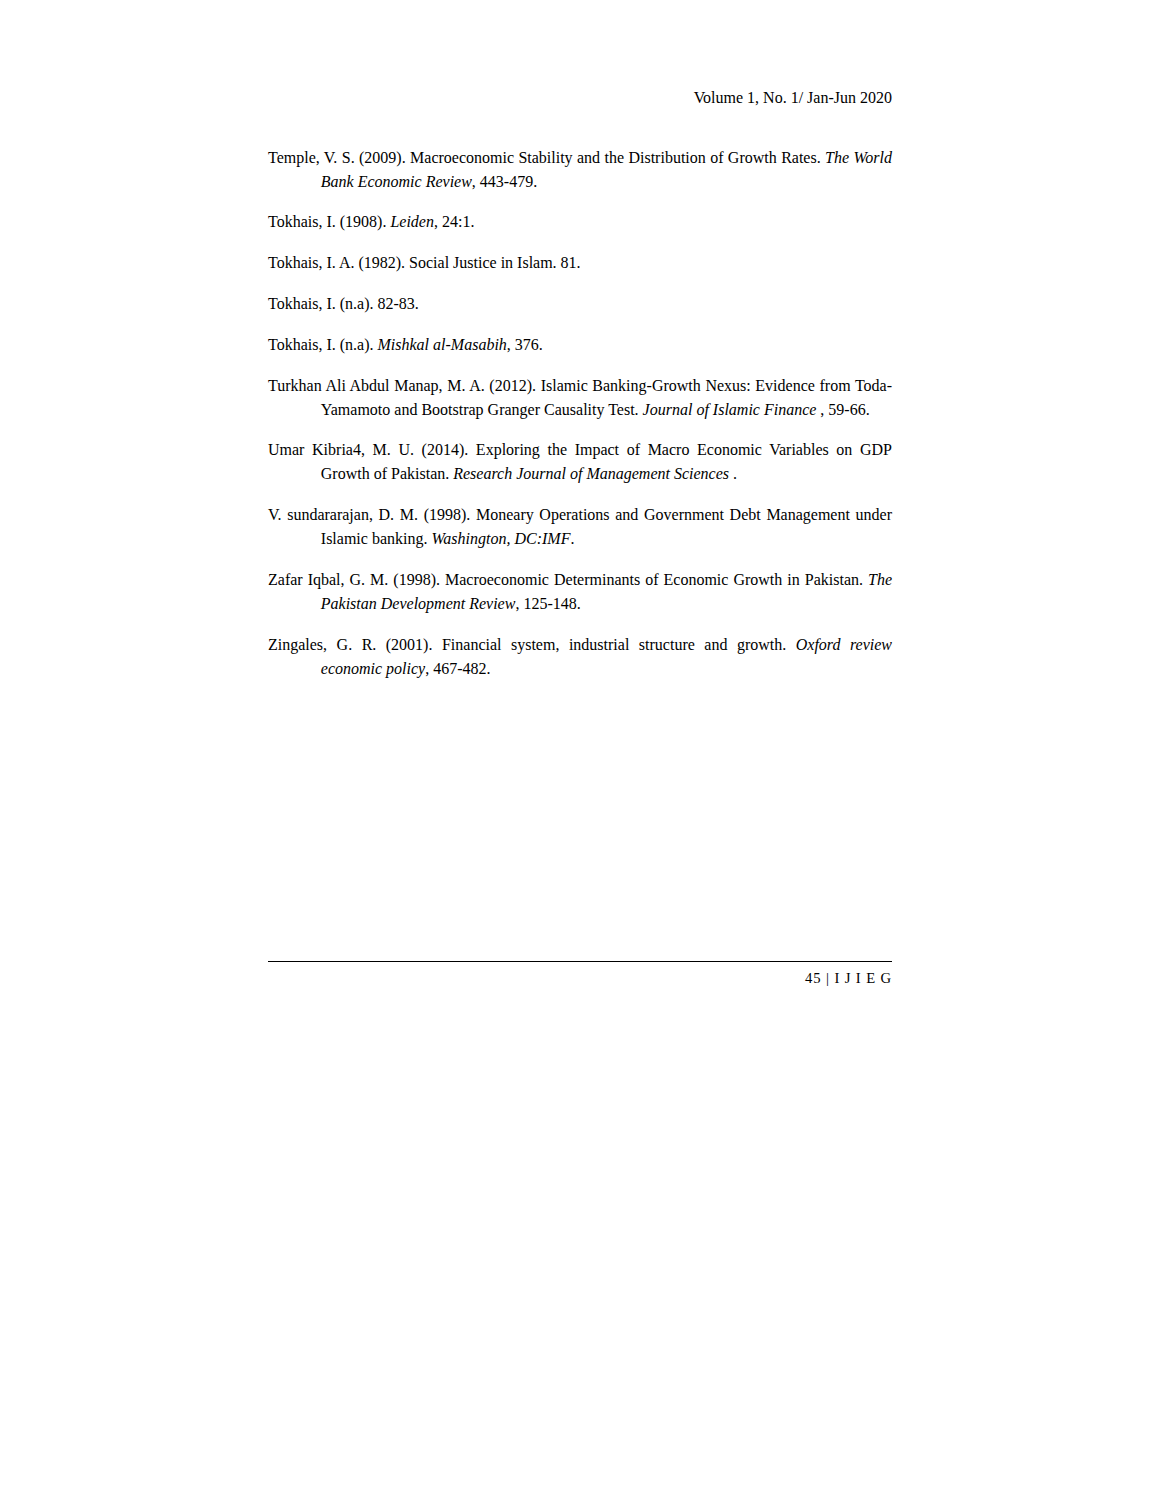Volume 1, No. 1/ Jan-Jun 2020
Temple, V. S. (2009). Macroeconomic Stability and the Distribution of Growth Rates. The World Bank Economic Review, 443-479.
Tokhais, I. (1908). Leiden, 24:1.
Tokhais, I. A. (1982). Social Justice in Islam. 81.
Tokhais, I. (n.a). 82-83.
Tokhais, I. (n.a). Mishkal al-Masabih, 376.
Turkhan Ali Abdul Manap, M. A. (2012). Islamic Banking-Growth Nexus: Evidence from Toda-Yamamoto and Bootstrap Granger Causality Test. Journal of Islamic Finance , 59-66.
Umar Kibria4, M. U. (2014). Exploring the Impact of Macro Economic Variables on GDP Growth of Pakistan. Research Journal of Management Sciences .
V. sundararajan, D. M. (1998). Moneary Operations and Government Debt Management under Islamic banking. Washington, DC:IMF.
Zafar Iqbal, G. M. (1998). Macroeconomic Determinants of Economic Growth in Pakistan. The Pakistan Development Review, 125-148.
Zingales, G. R. (2001). Financial system, industrial structure and growth. Oxford review economic policy, 467-482.
45 | I J I E G